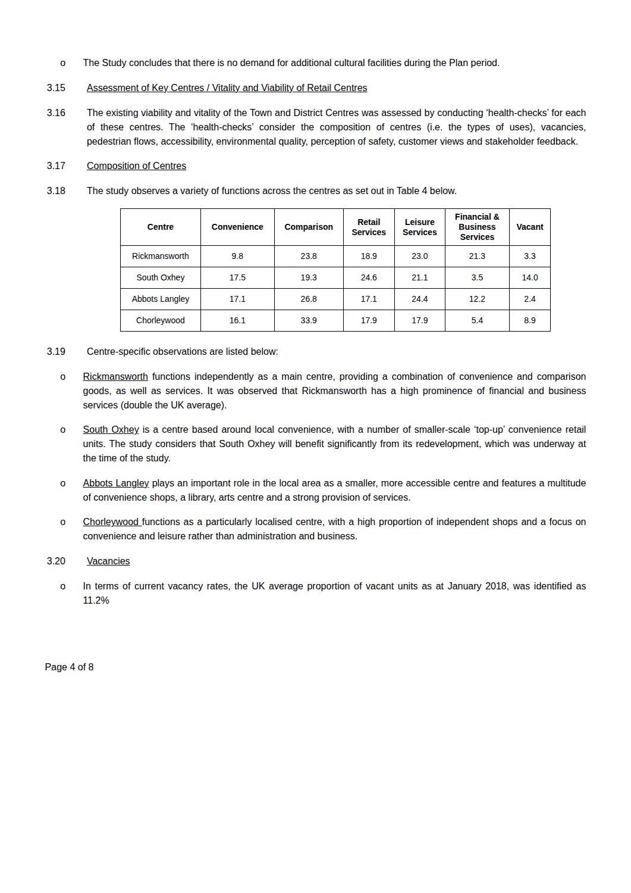o The Study concludes that there is no demand for additional cultural facilities during the Plan period.
3.15
Assessment of Key Centres / Vitality and Viability of Retail Centres
3.16
The existing viability and vitality of the Town and District Centres was assessed by conducting ‘health-checks’ for each of these centres. The ‘health-checks’ consider the composition of centres (i.e. the types of uses), vacancies, pedestrian flows, accessibility, environmental quality, perception of safety, customer views and stakeholder feedback.
3.17
Composition of Centres
3.18
The study observes a variety of functions across the centres as set out in Table 4 below.
| Centre | Convenience | Comparison | Retail Services | Leisure Services | Financial & Business Services | Vacant |
| --- | --- | --- | --- | --- | --- | --- |
| Rickmansworth | 9.8 | 23.8 | 18.9 | 23.0 | 21.3 | 3.3 |
| South Oxhey | 17.5 | 19.3 | 24.6 | 21.1 | 3.5 | 14.0 |
| Abbots Langley | 17.1 | 26.8 | 17.1 | 24.4 | 12.2 | 2.4 |
| Chorleywood | 16.1 | 33.9 | 17.9 | 17.9 | 5.4 | 8.9 |
3.19
Centre-specific observations are listed below:
o Rickmansworth functions independently as a main centre, providing a combination of convenience and comparison goods, as well as services. It was observed that Rickmansworth has a high prominence of financial and business services (double the UK average).
o South Oxhey is a centre based around local convenience, with a number of smaller-scale ‘top-up’ convenience retail units. The study considers that South Oxhey will benefit significantly from its redevelopment, which was underway at the time of the study.
o Abbots Langley plays an important role in the local area as a smaller, more accessible centre and features a multitude of convenience shops, a library, arts centre and a strong provision of services.
o Chorleywood functions as a particularly localised centre, with a high proportion of independent shops and a focus on convenience and leisure rather than administration and business.
3.20
Vacancies
o In terms of current vacancy rates, the UK average proportion of vacant units as at January 2018, was identified as 11.2%
Page 4 of 8